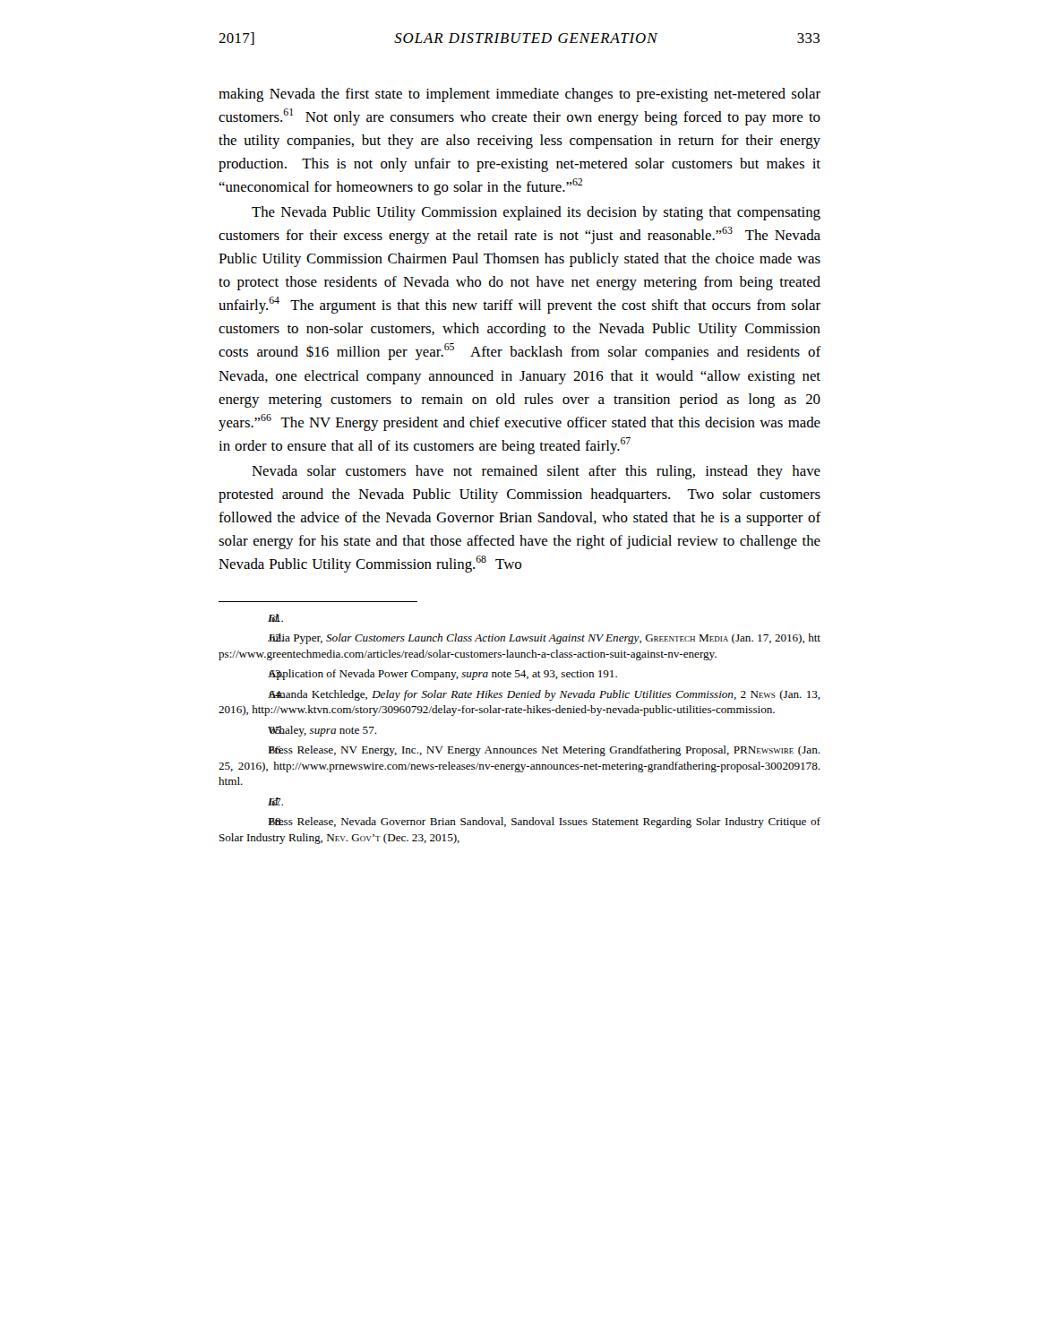2017] SOLAR DISTRIBUTED GENERATION 333
making Nevada the first state to implement immediate changes to pre-existing net-metered solar customers.61 Not only are consumers who create their own energy being forced to pay more to the utility companies, but they are also receiving less compensation in return for their energy production. This is not only unfair to pre-existing net-metered solar customers but makes it “uneconomical for homeowners to go solar in the future.”62
The Nevada Public Utility Commission explained its decision by stating that compensating customers for their excess energy at the retail rate is not “just and reasonable.”63 The Nevada Public Utility Commission Chairmen Paul Thomsen has publicly stated that the choice made was to protect those residents of Nevada who do not have net energy metering from being treated unfairly.64 The argument is that this new tariff will prevent the cost shift that occurs from solar customers to non-solar customers, which according to the Nevada Public Utility Commission costs around $16 million per year.65 After backlash from solar companies and residents of Nevada, one electrical company announced in January 2016 that it would “allow existing net energy metering customers to remain on old rules over a transition period as long as 20 years.”66 The NV Energy president and chief executive officer stated that this decision was made in order to ensure that all of its customers are being treated fairly.67
Nevada solar customers have not remained silent after this ruling, instead they have protested around the Nevada Public Utility Commission headquarters. Two solar customers followed the advice of the Nevada Governor Brian Sandoval, who stated that he is a supporter of solar energy for his state and that those affected have the right of judicial review to challenge the Nevada Public Utility Commission ruling.68 Two
Id.
Julia Pyper, Solar Customers Launch Class Action Lawsuit Against NV Energy, Greentech Media (Jan. 17, 2016), https://www.greentechmedia.com/articles/read/solar-customers-launch-a-class-action-suit-against-nv-energy.
Application of Nevada Power Company, supra note 54, at 93, section 191.
Amanda Ketchledge, Delay for Solar Rate Hikes Denied by Nevada Public Utilities Commission, 2 News (Jan. 13, 2016), http://www.ktvn.com/story/30960792/delay-for-solar-rate-hikes-denied-by-nevada-public-utilities-commission.
Whaley, supra note 57.
Press Release, NV Energy, Inc., NV Energy Announces Net Metering Grandfathering Proposal, PRNewswire (Jan. 25, 2016), http://www.prnewswire.com/news-releases/nv-energy-announces-net-metering-grandfathering-proposal-300209178.html.
Id.
Press Release, Nevada Governor Brian Sandoval, Sandoval Issues Statement Regarding Solar Industry Critique of Solar Industry Ruling, Nev. Gov’t (Dec. 23, 2015),